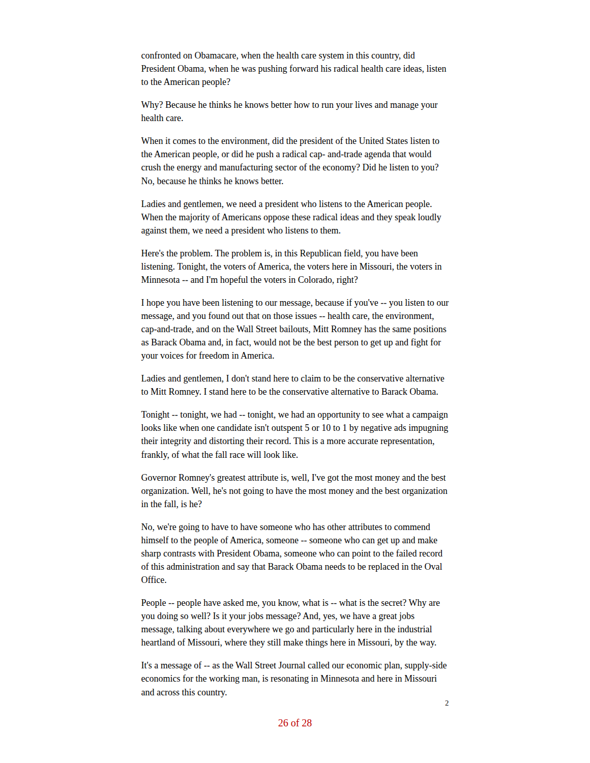confronted on Obamacare, when the health care system in this country, did President Obama, when he was pushing forward his radical health care ideas, listen to the American people?
Why? Because he thinks he knows better how to run your lives and manage your health care.
When it comes to the environment, did the president of the United States listen to the American people, or did he push a radical cap- and-trade agenda that would crush the energy and manufacturing sector of the economy? Did he listen to you? No, because he thinks he knows better.
Ladies and gentlemen, we need a president who listens to the American people. When the majority of Americans oppose these radical ideas and they speak loudly against them, we need a president who listens to them.
Here's the problem. The problem is, in this Republican field, you have been listening. Tonight, the voters of America, the voters here in Missouri, the voters in Minnesota -- and I'm hopeful the voters in Colorado, right?
I hope you have been listening to our message, because if you've -- you listen to our message, and you found out that on those issues -- health care, the environment, cap-and-trade, and on the Wall Street bailouts, Mitt Romney has the same positions as Barack Obama and, in fact, would not be the best person to get up and fight for your voices for freedom in America.
Ladies and gentlemen, I don't stand here to claim to be the conservative alternative to Mitt Romney. I stand here to be the conservative alternative to Barack Obama.
Tonight -- tonight, we had -- tonight, we had an opportunity to see what a campaign looks like when one candidate isn't outspent 5 or 10 to 1 by negative ads impugning their integrity and distorting their record. This is a more accurate representation, frankly, of what the fall race will look like.
Governor Romney's greatest attribute is, well, I've got the most money and the best organization. Well, he's not going to have the most money and the best organization in the fall, is he?
No, we're going to have to have someone who has other attributes to commend himself to the people of America, someone -- someone who can get up and make sharp contrasts with President Obama, someone who can point to the failed record of this administration and say that Barack Obama needs to be replaced in the Oval Office.
People -- people have asked me, you know, what is -- what is the secret? Why are you doing so well? Is it your jobs message? And, yes, we have a great jobs message, talking about everywhere we go and particularly here in the industrial heartland of Missouri, where they still make things here in Missouri, by the way.
It's a message of -- as the Wall Street Journal called our economic plan, supply-side economics for the working man, is resonating in Minnesota and here in Missouri and across this country.
2
26 of 28